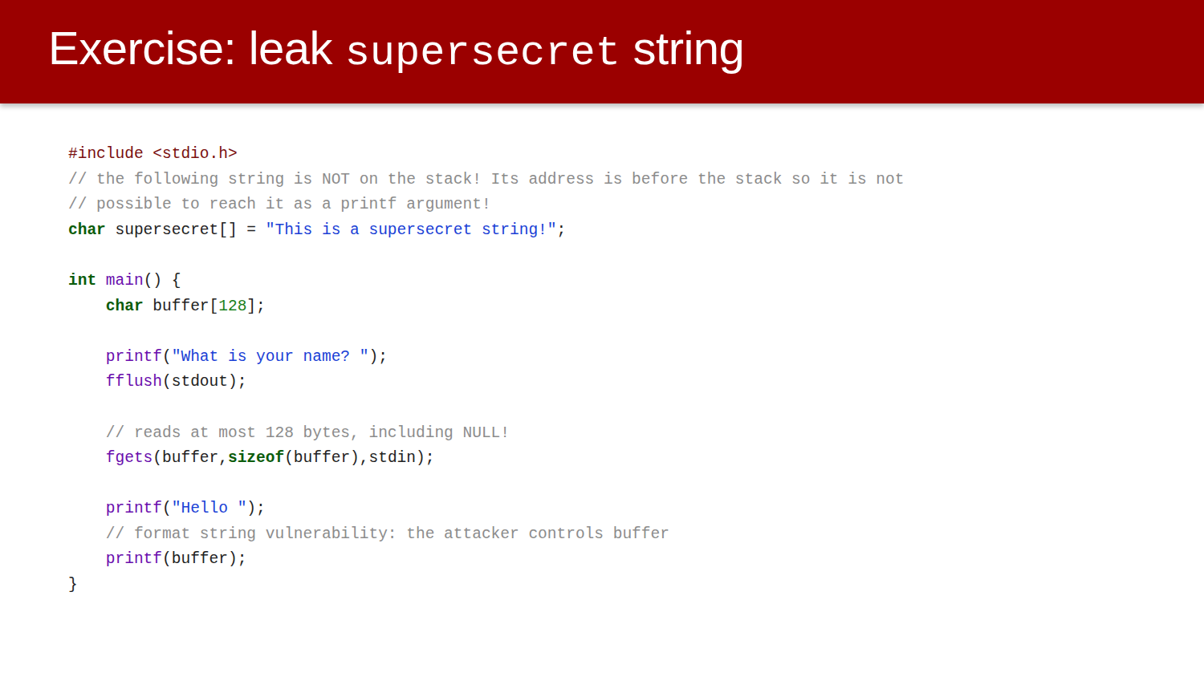Exercise: leak supersecret string
#include <stdio.h>
// the following string is NOT on the stack! Its address is before the stack so it is not
// possible to reach it as a printf argument!
char supersecret[] = "This is a supersecret string!";

int main() {
    char buffer[128];

    printf("What is your name? ");
    fflush(stdout);

    // reads at most 128 bytes, including NULL!
    fgets(buffer, sizeof(buffer),stdin);

    printf("Hello ");
    // format string vulnerability: the attacker controls buffer
    printf(buffer);
}